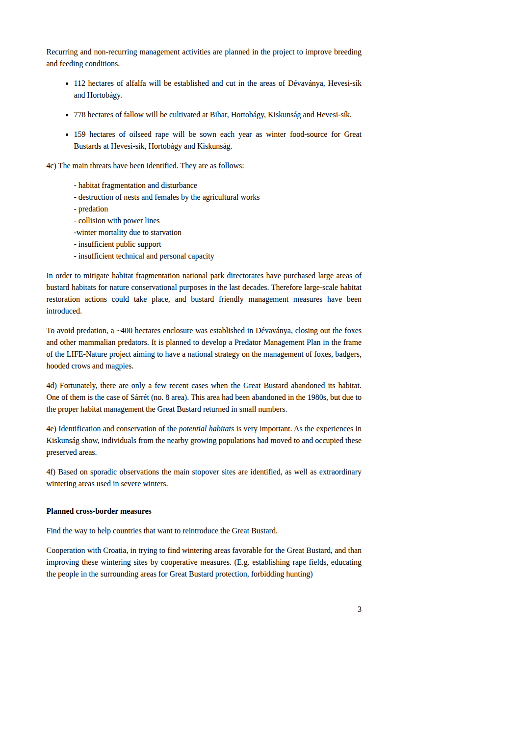Recurring and non-recurring management activities are planned in the project to improve breeding and feeding conditions.
112 hectares of alfalfa will be established and cut in the areas of Dévaványa, Hevesi-sík and Hortobágy.
778 hectares of fallow will be cultivated at Bihar, Hortobágy, Kiskunság and Hevesi-sík.
159 hectares of oilseed rape will be sown each year as winter food-source for Great Bustards at Hevesi-sík, Hortobágy and Kiskunság.
4c) The main threats have been identified. They are as follows:
- habitat fragmentation and disturbance
- destruction of nests and females by the agricultural works
- predation
- collision with power lines
-winter mortality due to starvation
- insufficient public support
- insufficient technical and personal capacity
In order to mitigate habitat fragmentation national park directorates have purchased large areas of bustard habitats for nature conservational purposes in the last decades. Therefore large-scale habitat restoration actions could take place, and bustard friendly management measures have been introduced.
To avoid predation, a ~400 hectares enclosure was established in Dévaványa, closing out the foxes and other mammalian predators. It is planned to develop a Predator Management Plan in the frame of the LIFE-Nature project aiming to have a national strategy on the management of foxes, badgers, hooded crows and magpies.
4d) Fortunately, there are only a few recent cases when the Great Bustard abandoned its habitat. One of them is the case of Sárrét (no. 8 area). This area had been abandoned in the 1980s, but due to the proper habitat management the Great Bustard returned in small numbers.
4e) Identification and conservation of the potential habitats is very important. As the experiences in Kiskunság show, individuals from the nearby growing populations had moved to and occupied these preserved areas.
4f) Based on sporadic observations the main stopover sites are identified, as well as extraordinary wintering areas used in severe winters.
Planned cross-border measures
Find the way to help countries that want to reintroduce the Great Bustard.
Cooperation with Croatia, in trying to find wintering areas favorable for the Great Bustard, and than improving these wintering sites by cooperative measures. (E.g. establishing rape fields, educating the people in the surrounding areas for Great Bustard protection, forbidding hunting)
3